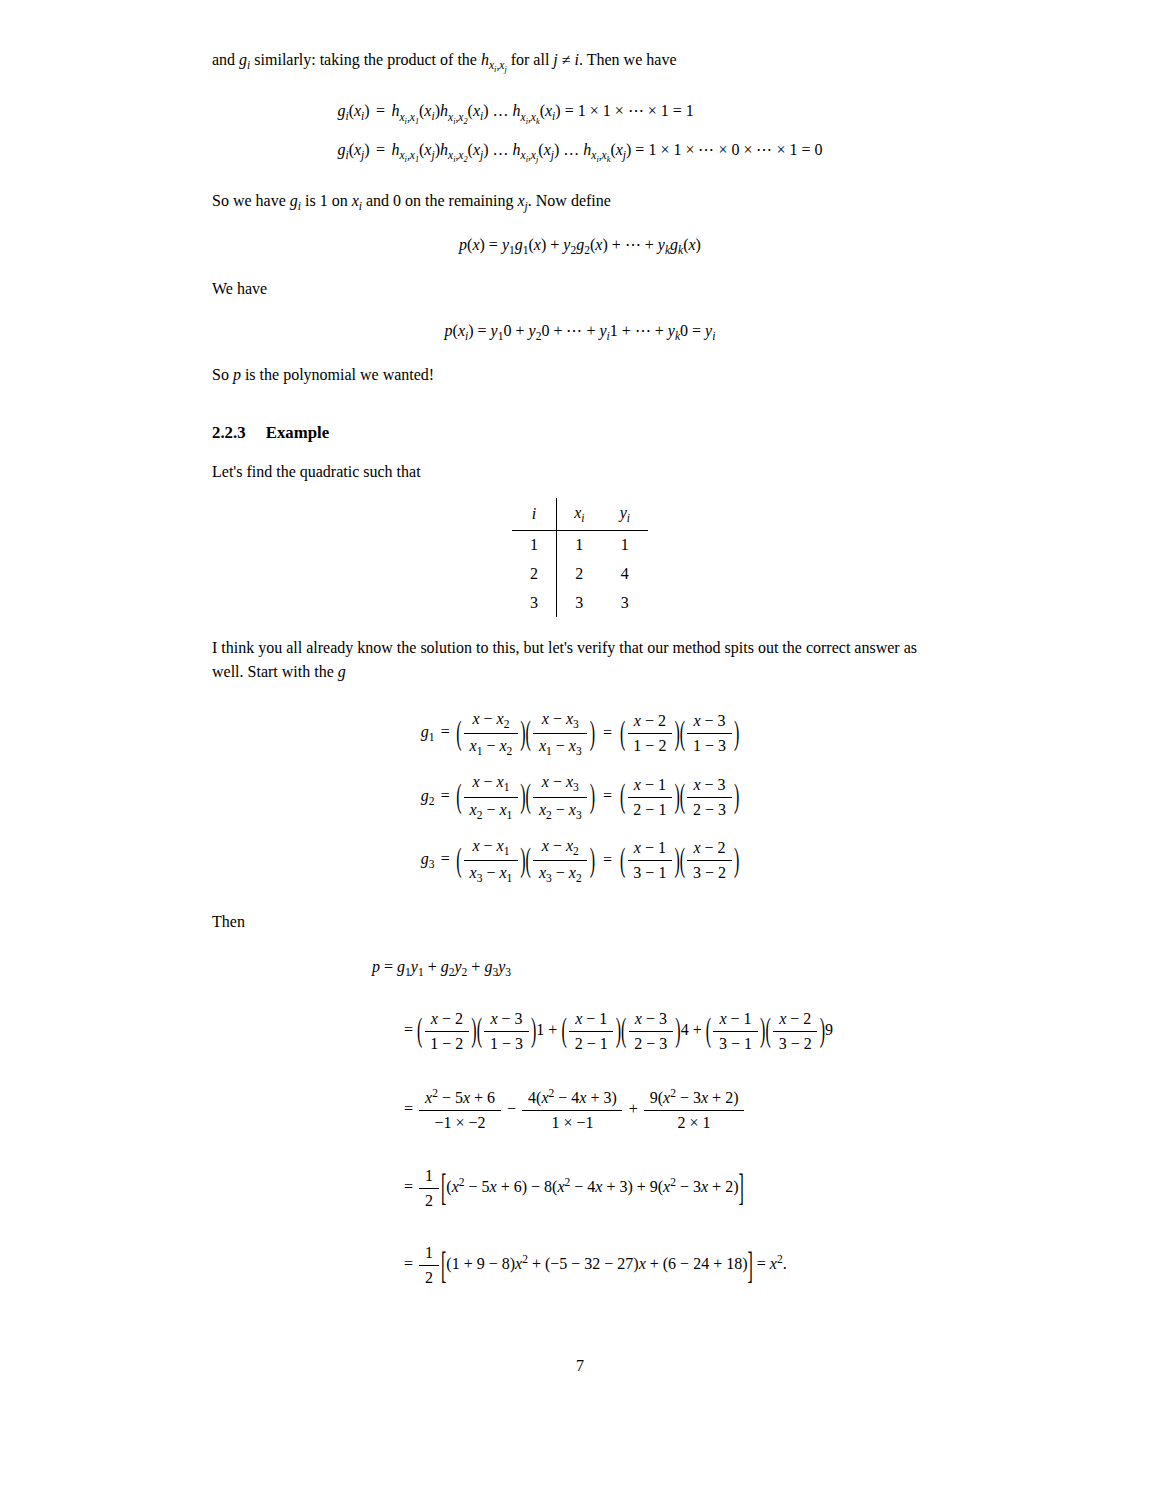and gi similarly: taking the product of the hxi,xj for all j ≠ i. Then we have
gi(xi)
=
hxi,x1(xi)hxi,x2(xi) … hxi,xk(xi) = 1 × 1 × ⋯ × 1 = 1
gi(xj)
=
hxi,x1(xj)hxi,x2(xj) … hxi,xj(xj) … hxi,xk(xj) = 1 × 1 × ⋯ × 0 × ⋯ × 1 = 0
So we have gi is 1 on xi and 0 on the remaining xj. Now define
p(x) = y1g1(x) + y2g2(x) + ⋯ + yk gk(x)
We have
p(xi) = y10 + y20 + ⋯ + yi1 + ⋯ + yk0 = yi
So p is the polynomial we wanted!
2.2.3 Example
Let's find the quadratic such that
| i | x i | y i |
| --- | --- | --- |
| 1 | 1 | 1 |
| 2 | 2 | 4 |
| 3 | 3 | 3 |
I think you all already know the solution to this, but let's verify that our method spits out the correct answer as well. Start with the g
g1
=
(x − x2 x1 − x2)(x − x3 x1 − x3) = (x − 21 − 2)(x − 31 − 3)
g2
=
(x − x1 x2 − x1)(x − x3 x2 − x3) = (x − 12 − 1)(x − 32 − 3)
g3
=
(x − x1 x3 − x1)(x − x2 x3 − x2) = (x − 13 − 1)(x − 23 − 2)
Then
p = g1y1 + g2y2 + g3y3
= (x − 21 − 2)(x − 31 − 3) 1 + (x − 12 − 1)(x − 32 − 3) 4 + (x − 13 − 1)(x − 23 − 2) 9
= x2 − 5x + 6−1 × −2 − 4(x2 − 4x + 3) 1 × −1 + 9(x2 − 3x + 2) 2 × 1
= 12[(x2 − 5x + 6) − 8(x2 − 4x + 3) + 9(x2 − 3x + 2)]
= 12[(1 + 9 − 8)x2 + (−5 − 32 − 27)x + (6 − 24 + 18)] = x2.
7